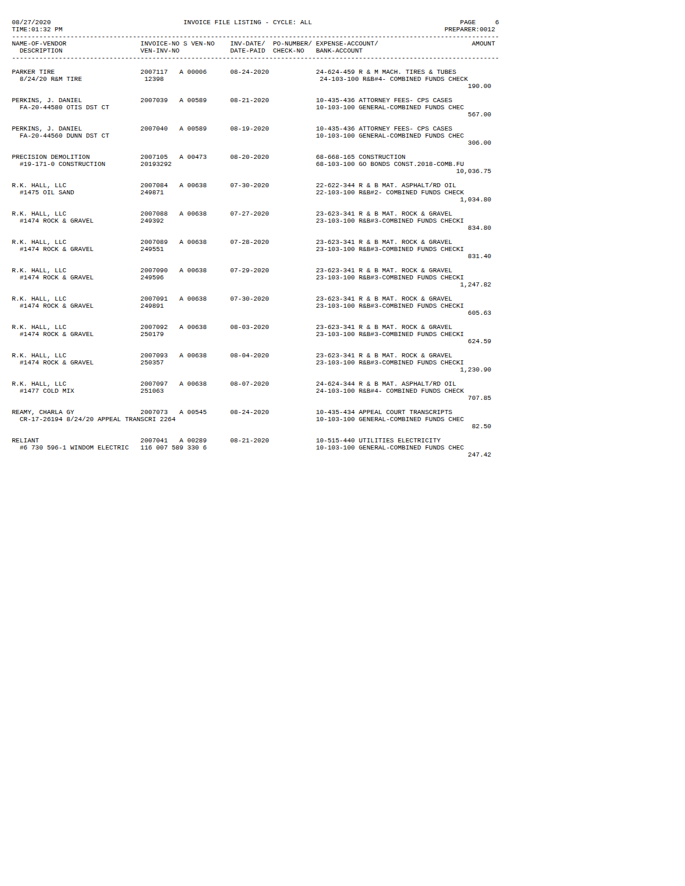08/27/2020 INVOICE FILE LISTING - CYCLE: ALL PAGE 6 TIME:01:32 PM PREPARER:0012 ----------------------------------------------------------------------------------------------------------------------------- NAME-OF-VENDOR INVOICE-NO S VEN-NO INV-DATE/ PO-NUMBER/ EXPENSE-ACCOUNT/ AMOUNT DESCRIPTION VEN-INV-NO DATE-PAID CHECK-NO BANK-ACCOUNT ----------------------------------------------------------------------------------------------------------------------------- PARKER TIRE 2007117 A 00006 08-24-2020 24-624-459 R & M MACH. TIRES & TUBES 8/24/20 R&M TIRE 12398 24-103-100 R&B#4- COMBINED FUNDS CHECK 190.00 PERKINS, J. DANIEL 2007039 A 00589 08-21-2020 10-435-436 ATTORNEY FEES- CPS CASES FA-20-44580 OTIS DST CT 10-103-100 GENERAL-COMBINED FUNDS CHEC 567.00 PERKINS, J. DANIEL 2007040 A 00589 08-19-2020 10-435-436 ATTORNEY FEES- CPS CASES FA-20-44560 DUNN DST CT 10-103-100 GENERAL-COMBINED FUNDS CHEC 306.00 PRECISION DEMOLITION 2007105 A 00473 08-20-2020 68-668-165 CONSTRUCTION #19-171-0 CONSTRUCTION 20193292 68-103-100 GO BONDS CONST.2018-COMB.FU 10,036.75 R.K. HALL, LLC 2007084 A 00638 07-30-2020 22-622-344 R & B MAT. ASPHALT/RD OIL #1475 OIL SAND 249871 22-103-100 R&B#2- COMBINED FUNDS CHECK 1,034.80 R.K. HALL, LLC 2007088 A 00638 07-27-2020 23-623-341 R & B MAT. ROCK & GRAVEL #1474 ROCK & GRAVEL 249392 23-103-100 R&B#3-COMBINED FUNDS CHECKI 834.80 R.K. HALL, LLC 2007089 A 00638 07-28-2020 23-623-341 R & B MAT. ROCK & GRAVEL #1474 ROCK & GRAVEL 249551 23-103-100 R&B#3-COMBINED FUNDS CHECKI 831.40 R.K. HALL, LLC 2007090 A 00638 07-29-2020 23-623-341 R & B MAT. ROCK & GRAVEL #1474 ROCK & GRAVEL 249596 23-103-100 R&B#3-COMBINED FUNDS CHECKI 1,247.82 R.K. HALL, LLC 2007091 A 00638 07-30-2020 23-623-341 R & B MAT. ROCK & GRAVEL #1474 ROCK & GRAVEL 249891 23-103-100 R&B#3-COMBINED FUNDS CHECKI 605.63 R.K. HALL, LLC 2007092 A 00638 08-03-2020 23-623-341 R & B MAT. ROCK & GRAVEL #1474 ROCK & GRAVEL 250179 23-103-100 R&B#3-COMBINED FUNDS CHECKI 624.59 R.K. HALL, LLC 2007093 A 00638 08-04-2020 23-623-341 R & B MAT. ROCK & GRAVEL #1474 ROCK & GRAVEL 250357 23-103-100 R&B#3-COMBINED FUNDS CHECKI 1,230.90 R.K. HALL, LLC 2007097 A 00638 08-07-2020 24-624-344 R & B MAT. ASPHALT/RD OIL #1477 COLD MIX 251063 24-103-100 R&B#4- COMBINED FUNDS CHECK 707.85 REAMY, CHARLA GY 2007073 A 00545 08-24-2020 10-435-434 APPEAL COURT TRANSCRIPTS CR-17-26194 8/24/20 APPEAL TRANSCRI 2264 10-103-100 GENERAL-COMBINED FUNDS CHEC 82.50 RELIANT 2007041 A 00289 08-21-2020 10-515-440 UTILITIES ELECTRICITY #6 730 596-1 WINDOM ELECTRIC 116 007 589 330 6 10-103-100 GENERAL-COMBINED FUNDS CHEC 247.42